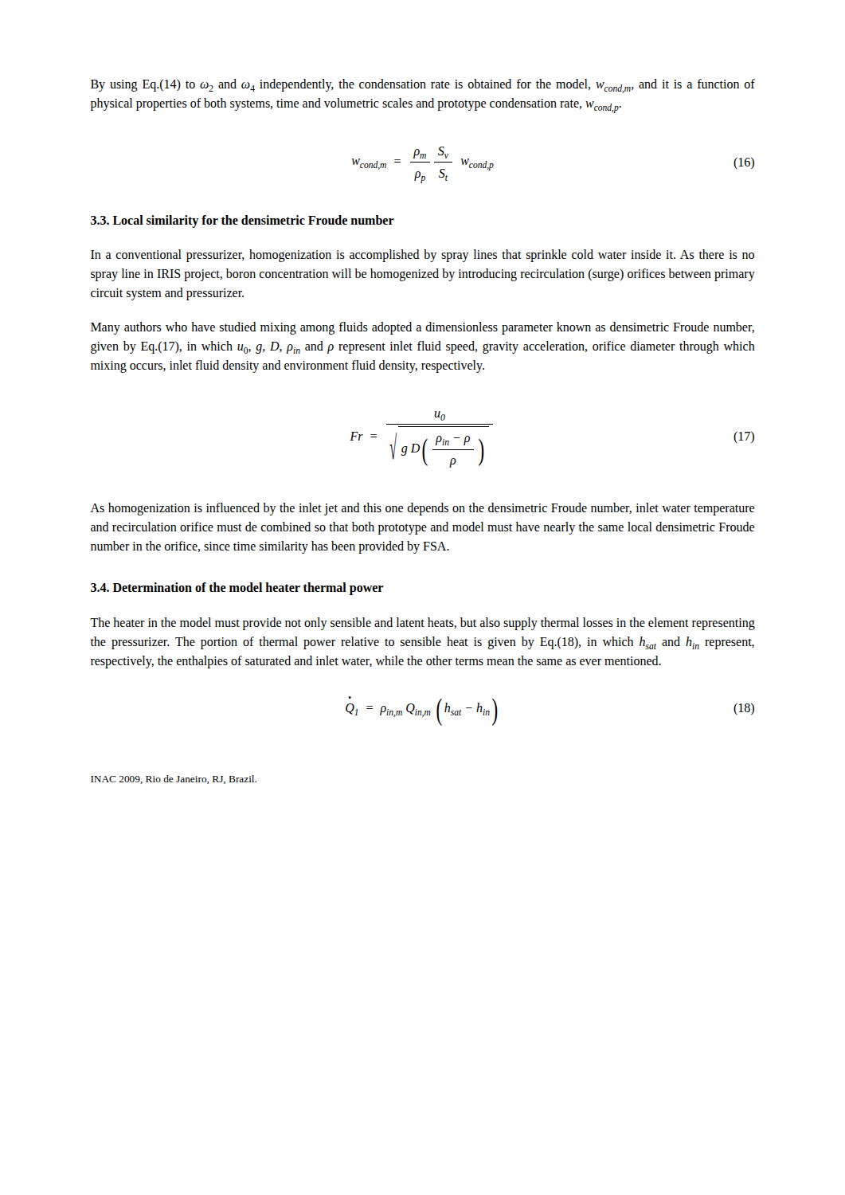By using Eq.(14) to ω2 and ω4 independently, the condensation rate is obtained for the model, wcond,m, and it is a function of physical properties of both systems, time and volumetric scales and prototype condensation rate, wcond,p.
wcond,m = ρm ρp Sv St wcond,p
(16)
3.3. Local similarity for the densimetric Froude number
In a conventional pressurizer, homogenization is accomplished by spray lines that sprinkle cold water inside it. As there is no spray line in IRIS project, boron concentration will be homogenized by introducing recirculation (surge) orifices between primary circuit system and pressurizer.
Many authors who have studied mixing among fluids adopted a dimensionless parameter known as densimetric Froude number, given by Eq.(17), in which u0, g, D, ρin and ρ represent inlet fluid speed, gravity acceleration, orifice diameter through which mixing occurs, inlet fluid density and environment fluid density, respectively.
Fr = u0 g D(ρin − ρ ρ)
(17)
As homogenization is influenced by the inlet jet and this one depends on the densimetric Froude number, inlet water temperature and recirculation orifice must de combined so that both prototype and model must have nearly the same local densimetric Froude number in the orifice, since time similarity has been provided by FSA.
3.4. Determination of the model heater thermal power
The heater in the model must provide not only sensible and latent heats, but also supply thermal losses in the element representing the pressurizer. The portion of thermal power relative to sensible heat is given by Eq.(18), in which hsat and hin represent, respectively, the enthalpies of saturated and inlet water, while the other terms mean the same as ever mentioned.
Q1 = ρin,m Qin,m (hsat − hin)
(18)
INAC 2009, Rio de Janeiro, RJ, Brazil.